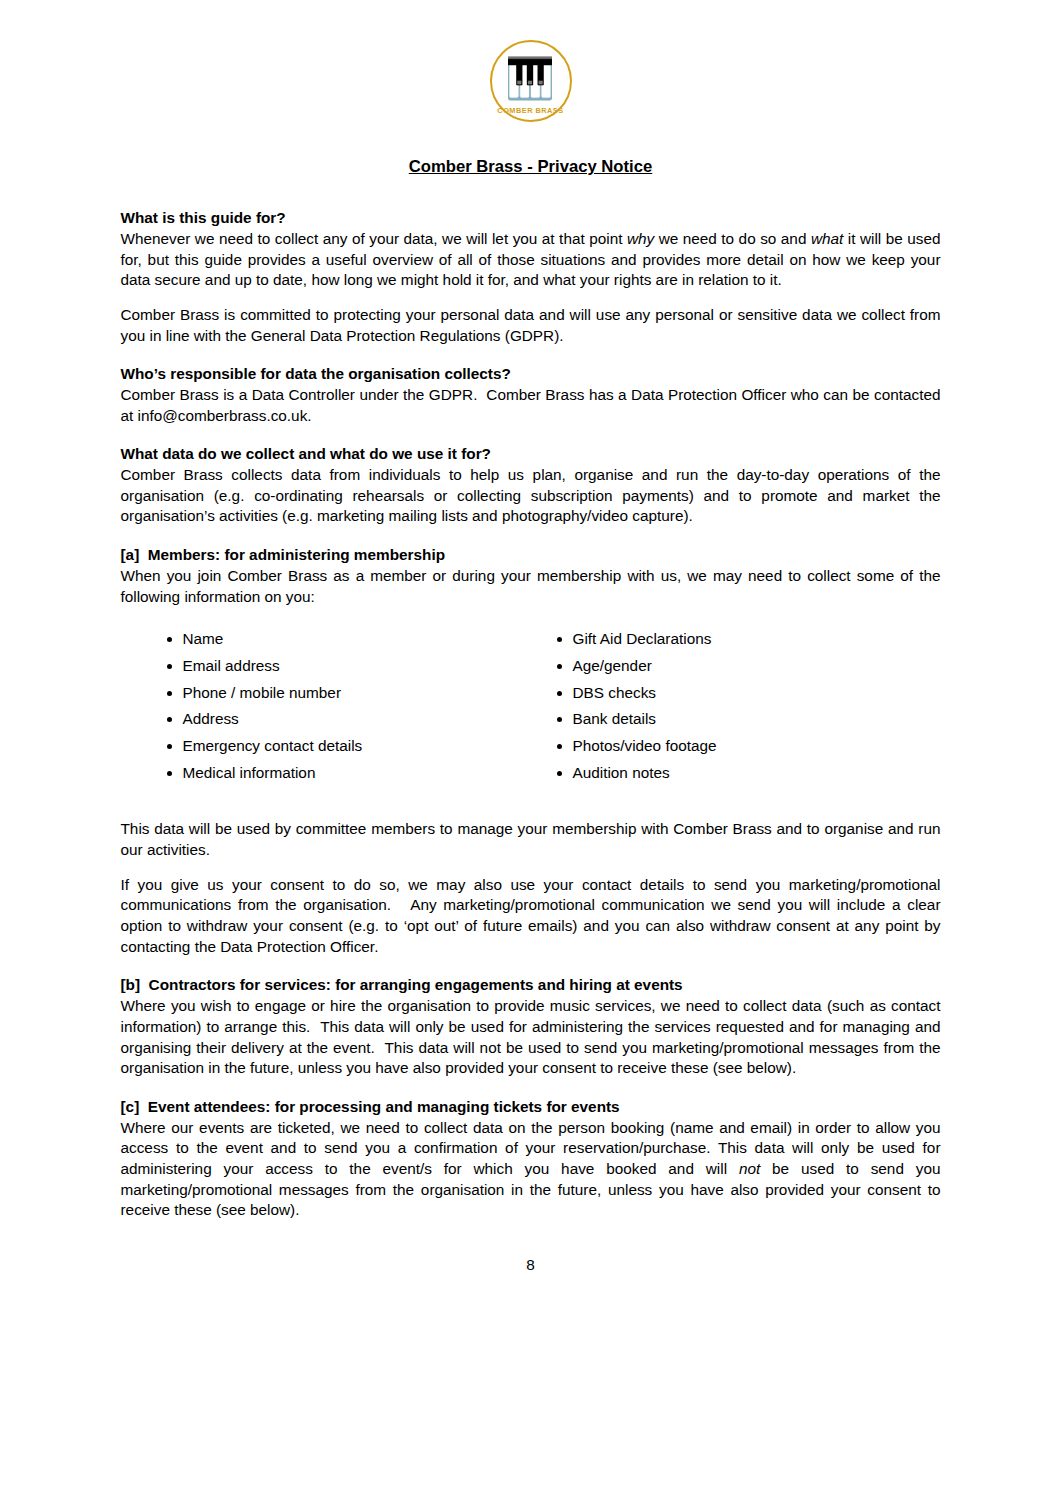🎹 COMBER BRASS
Comber Brass - Privacy Notice
What is this guide for?
Whenever we need to collect any of your data, we will let you at that point why we need to do so and what it will be used for, but this guide provides a useful overview of all of those situations and provides more detail on how we keep your data secure and up to date, how long we might hold it for, and what your rights are in relation to it.
Comber Brass is committed to protecting your personal data and will use any personal or sensitive data we collect from you in line with the General Data Protection Regulations (GDPR).
Who’s responsible for data the organisation collects?
Comber Brass is a Data Controller under the GDPR. Comber Brass has a Data Protection Officer who can be contacted at info@comberbrass.co.uk.
What data do we collect and what do we use it for?
Comber Brass collects data from individuals to help us plan, organise and run the day-to-day operations of the organisation (e.g. co-ordinating rehearsals or collecting subscription payments) and to promote and market the organisation’s activities (e.g. marketing mailing lists and photography/video capture).
[a] Members: for administering membership
When you join Comber Brass as a member or during your membership with us, we may need to collect some of the following information on you:
Name
Email address
Phone / mobile number
Address
Emergency contact details
Medical information
Gift Aid Declarations
Age/gender
DBS checks
Bank details
Photos/video footage
Audition notes
This data will be used by committee members to manage your membership with Comber Brass and to organise and run our activities.
If you give us your consent to do so, we may also use your contact details to send you marketing/promotional communications from the organisation. Any marketing/promotional communication we send you will include a clear option to withdraw your consent (e.g. to ‘opt out’ of future emails) and you can also withdraw consent at any point by contacting the Data Protection Officer.
[b] Contractors for services: for arranging engagements and hiring at events
Where you wish to engage or hire the organisation to provide music services, we need to collect data (such as contact information) to arrange this. This data will only be used for administering the services requested and for managing and organising their delivery at the event. This data will not be used to send you marketing/promotional messages from the organisation in the future, unless you have also provided your consent to receive these (see below).
[c] Event attendees: for processing and managing tickets for events
Where our events are ticketed, we need to collect data on the person booking (name and email) in order to allow you access to the event and to send you a confirmation of your reservation/purchase. This data will only be used for administering your access to the event/s for which you have booked and will not be used to send you marketing/promotional messages from the organisation in the future, unless you have also provided your consent to receive these (see below).
8